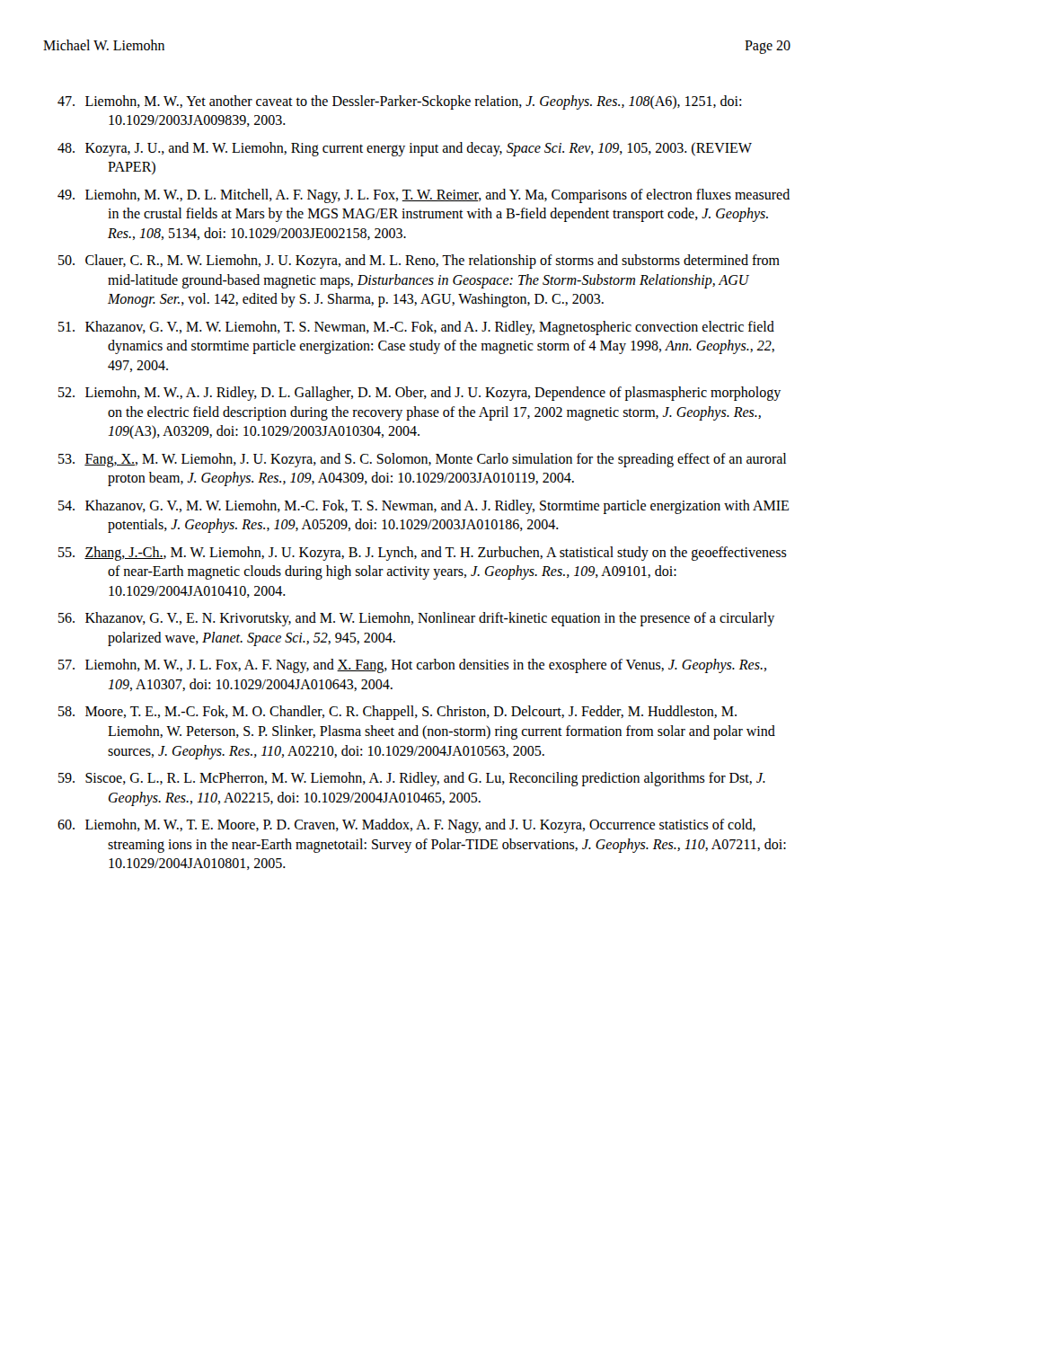Michael W. Liemohn Page 20
Liemohn, M. W., Yet another caveat to the Dessler-Parker-Sckopke relation, J. Geophys. Res., 108(A6), 1251, doi: 10.1029/2003JA009839, 2003.
Kozyra, J. U., and M. W. Liemohn, Ring current energy input and decay, Space Sci. Rev, 109, 105, 2003. (REVIEW PAPER)
Liemohn, M. W., D. L. Mitchell, A. F. Nagy, J. L. Fox, T. W. Reimer, and Y. Ma, Comparisons of electron fluxes measured in the crustal fields at Mars by the MGS MAG/ER instrument with a B-field dependent transport code, J. Geophys. Res., 108, 5134, doi: 10.1029/2003JE002158, 2003.
Clauer, C. R., M. W. Liemohn, J. U. Kozyra, and M. L. Reno, The relationship of storms and substorms determined from mid-latitude ground-based magnetic maps, Disturbances in Geospace: The Storm-Substorm Relationship, AGU Monogr. Ser., vol. 142, edited by S. J. Sharma, p. 143, AGU, Washington, D. C., 2003.
Khazanov, G. V., M. W. Liemohn, T. S. Newman, M.-C. Fok, and A. J. Ridley, Magnetospheric convection electric field dynamics and stormtime particle energization: Case study of the magnetic storm of 4 May 1998, Ann. Geophys., 22, 497, 2004.
Liemohn, M. W., A. J. Ridley, D. L. Gallagher, D. M. Ober, and J. U. Kozyra, Dependence of plasmaspheric morphology on the electric field description during the recovery phase of the April 17, 2002 magnetic storm, J. Geophys. Res., 109(A3), A03209, doi: 10.1029/2003JA010304, 2004.
Fang, X., M. W. Liemohn, J. U. Kozyra, and S. C. Solomon, Monte Carlo simulation for the spreading effect of an auroral proton beam, J. Geophys. Res., 109, A04309, doi: 10.1029/2003JA010119, 2004.
Khazanov, G. V., M. W. Liemohn, M.-C. Fok, T. S. Newman, and A. J. Ridley, Stormtime particle energization with AMIE potentials, J. Geophys. Res., 109, A05209, doi: 10.1029/2003JA010186, 2004.
Zhang, J.-Ch., M. W. Liemohn, J. U. Kozyra, B. J. Lynch, and T. H. Zurbuchen, A statistical study on the geoeffectiveness of near-Earth magnetic clouds during high solar activity years, J. Geophys. Res., 109, A09101, doi: 10.1029/2004JA010410, 2004.
Khazanov, G. V., E. N. Krivorutsky, and M. W. Liemohn, Nonlinear drift-kinetic equation in the presence of a circularly polarized wave, Planet. Space Sci., 52, 945, 2004.
Liemohn, M. W., J. L. Fox, A. F. Nagy, and X. Fang, Hot carbon densities in the exosphere of Venus, J. Geophys. Res., 109, A10307, doi: 10.1029/2004JA010643, 2004.
Moore, T. E., M.-C. Fok, M. O. Chandler, C. R. Chappell, S. Christon, D. Delcourt, J. Fedder, M. Huddleston, M. Liemohn, W. Peterson, S. P. Slinker, Plasma sheet and (non-storm) ring current formation from solar and polar wind sources, J. Geophys. Res., 110, A02210, doi: 10.1029/2004JA010563, 2005.
Siscoe, G. L., R. L. McPherron, M. W. Liemohn, A. J. Ridley, and G. Lu, Reconciling prediction algorithms for Dst, J. Geophys. Res., 110, A02215, doi: 10.1029/2004JA010465, 2005.
Liemohn, M. W., T. E. Moore, P. D. Craven, W. Maddox, A. F. Nagy, and J. U. Kozyra, Occurrence statistics of cold, streaming ions in the near-Earth magnetotail: Survey of Polar-TIDE observations, J. Geophys. Res., 110, A07211, doi: 10.1029/2004JA010801, 2005.